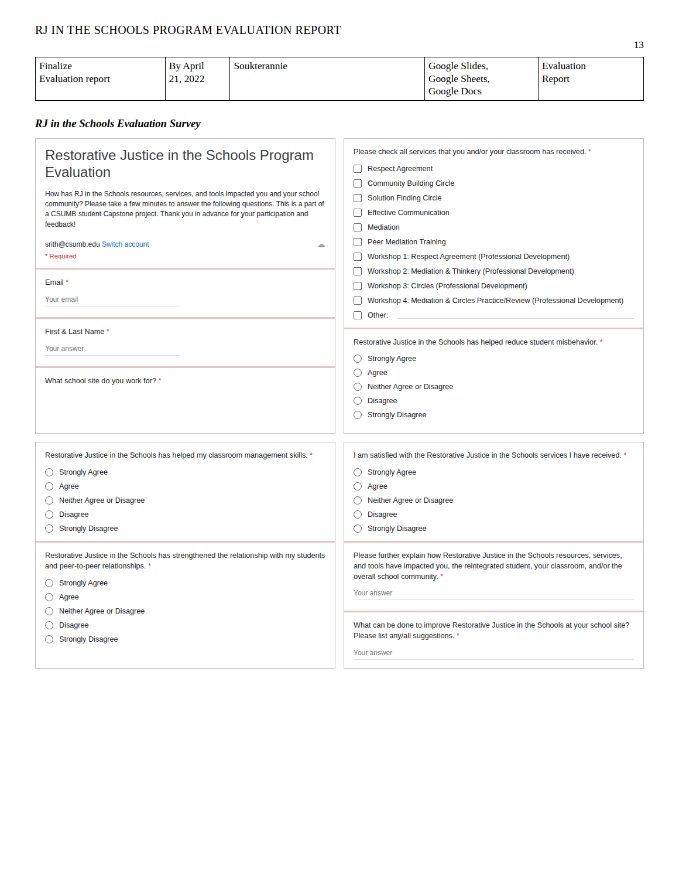RJ IN THE SCHOOLS PROGRAM EVALUATION REPORT
13
| Finalize Evaluation report | By April 21, 2022 | Soukterannie | Google Slides, Google Sheets, Google Docs | Evaluation Report |
RJ in the Schools Evaluation Survey
Restorative Justice in the Schools Program Evaluation
How has RJ in the Schools resources, services, and tools impacted you and your school community? Please take a few minutes to answer the following questions. This is a part of a CSUMB student Capstone project. Thank you in advance for your participation and feedback!
srith@csumb.edu Switch account ☁
* Required
Email *
Your email
First & Last Name *
Your answer
What school site do you work for? *
Please check all services that you and/or your classroom has received. *
Respect Agreement
Community Building Circle
Solution Finding Circle
Effective Communication
Mediation
Peer Mediation Training
Workshop 1: Respect Agreement (Professional Development)
Workshop 2: Mediation & Thinkery (Professional Development)
Workshop 3: Circles (Professional Development)
Workshop 4: Mediation & Circles Practice/Review (Professional Development)
Other:
Restorative Justice in the Schools has helped reduce student misbehavior. *
Strongly Agree
Agree
Neither Agree or Disagree
Disagree
Strongly Disagree
Restorative Justice in the Schools has helped my classroom management skills. *
Strongly Agree
Agree
Neither Agree or Disagree
Disagree
Strongly Disagree
Restorative Justice in the Schools has strengthened the relationship with my students and peer-to-peer relationships. *
Strongly Agree
Agree
Neither Agree or Disagree
Disagree
Strongly Disagree
I am satisfied with the Restorative Justice in the Schools services I have received. *
Strongly Agree
Agree
Neither Agree or Disagree
Disagree
Strongly Disagree
Please further explain how Restorative Justice in the Schools resources, services, and tools have impacted you, the reintegrated student, your classroom, and/or the overall school community. *
Your answer
What can be done to improve Restorative Justice in the Schools at your school site? Please list any/all suggestions. *
Your answer